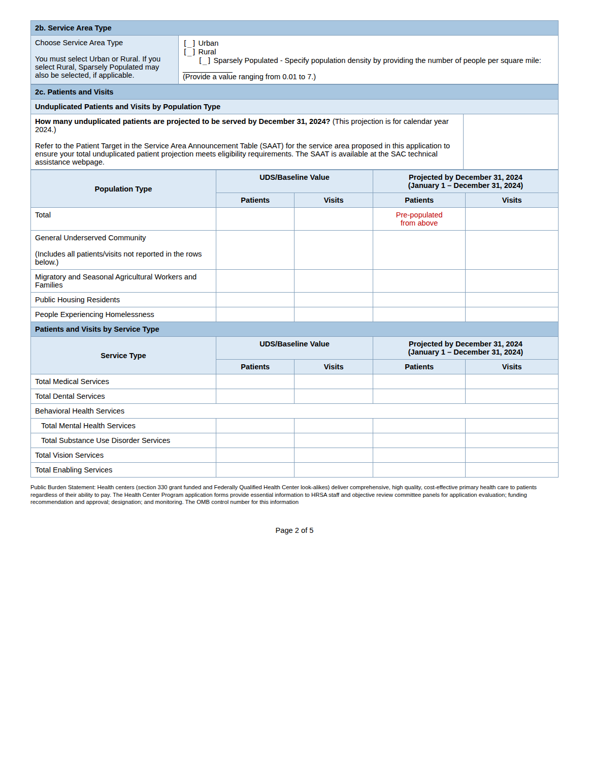| 2b. Service Area Type |
| Choose Service Area Type You must select Urban or Rural. If you select Rural, Sparsely Populated may also be selected, if applicable. | [_] Urban [_] Rural [_] Sparsely Populated - Specify population density by providing the number of people per square mile: ____________ (Provide a value ranging from 0.01 to 7.) |
| 2c. Patients and Visits |
| Unduplicated Patients and Visits by Population Type |
| How many unduplicated patients are projected to be served by December 31, 2024? (This projection is for calendar year 2024.) Refer to the Patient Target in the Service Area Announcement Table (SAAT) for the service area proposed in this application to ensure your total unduplicated patient projection meets eligibility requirements. The SAAT is available at the SAC technical assistance webpage. | |
| Population Type | UDS/Baseline Value | Projected by December 31, 2024 (January 1 – December 31, 2024) |
| Patients | Visits | Patients | Visits |
| Total | | | Pre-populated from above | |
| General Underserved Community (Includes all patients/visits not reported in the rows below.) | | | | |
| Migratory and Seasonal Agricultural Workers and Families | | | | |
| Public Housing Residents | | | | |
| People Experiencing Homelessness | | | | |
| Patients and Visits by Service Type |
| Service Type | UDS/Baseline Value | Projected by December 31, 2024 (January 1 – December 31, 2024) |
| Patients | Visits | Patients | Visits |
| Total Medical Services | | | | |
| Total Dental Services | | | | |
| Behavioral Health Services |
| Total Mental Health Services | | | | |
| Total Substance Use Disorder Services | | | | |
| Total Vision Services | | | | |
| Total Enabling Services | | | | |
Public Burden Statement: Health centers (section 330 grant funded and Federally Qualified Health Center look-alikes) deliver comprehensive, high quality, cost-effective primary health care to patients regardless of their ability to pay. The Health Center Program application forms provide essential information to HRSA staff and objective review committee panels for application evaluation; funding recommendation and approval; designation; and monitoring. The OMB control number for this information
Page 2 of 5